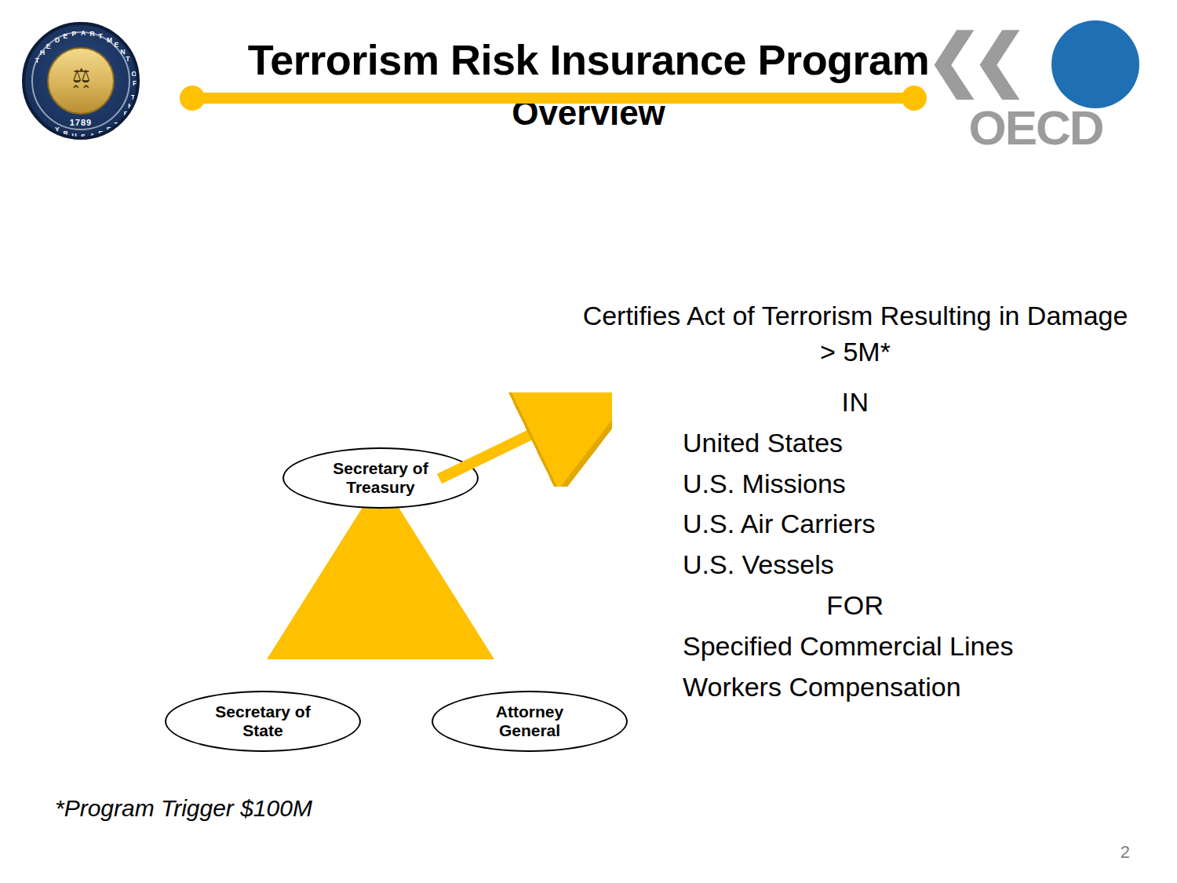T H E D E P A R T M E N T O F T H E T R E A S U R Y
⚖
⌃⌃
1789
Terrorism Risk Insurance Program
Overview
❮❮
OECD
Secretary of
Treasury
Secretary of
State
Attorney
General
Certifies Act of Terrorism Resulting in Damage > 5M*
IN
United States
U.S. Missions
U.S. Air Carriers
U.S. Vessels
FOR
Specified Commercial Lines
Workers Compensation
*Program Trigger $100M
2